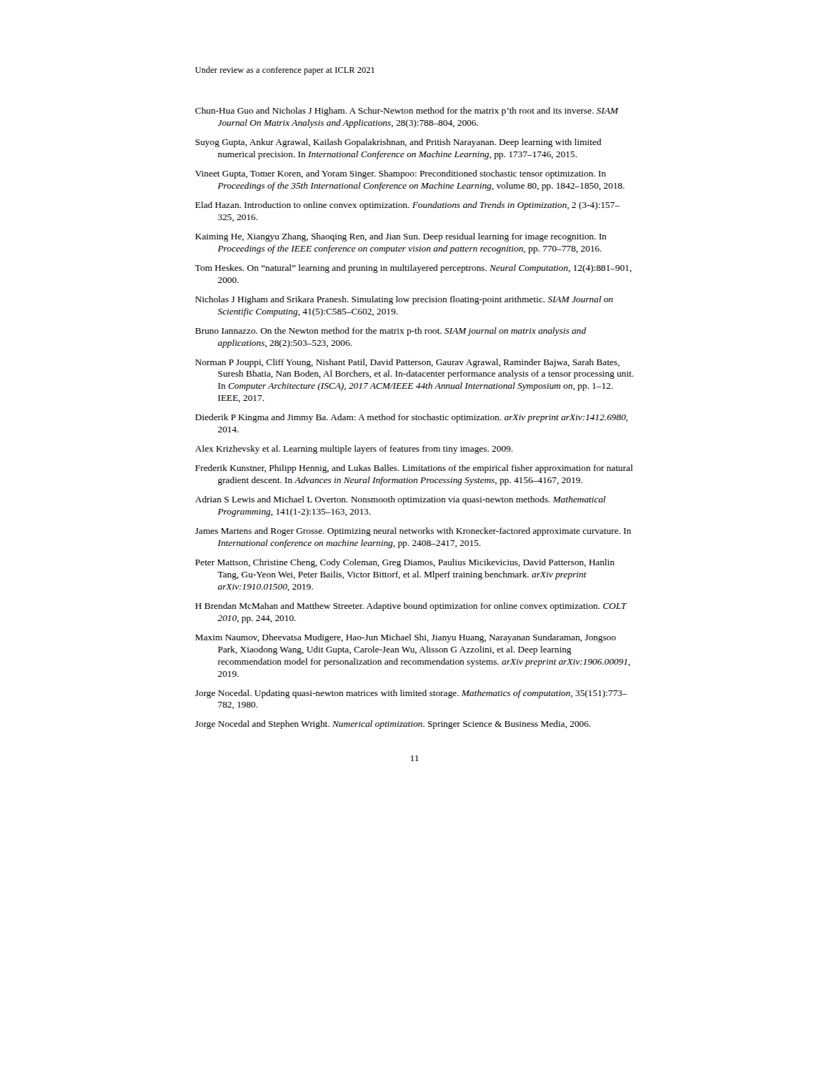Under review as a conference paper at ICLR 2021
Chun-Hua Guo and Nicholas J Higham. A Schur-Newton method for the matrix p’th root and its inverse. SIAM Journal On Matrix Analysis and Applications, 28(3):788–804, 2006.
Suyog Gupta, Ankur Agrawal, Kailash Gopalakrishnan, and Pritish Narayanan. Deep learning with limited numerical precision. In International Conference on Machine Learning, pp. 1737–1746, 2015.
Vineet Gupta, Tomer Koren, and Yoram Singer. Shampoo: Preconditioned stochastic tensor optimization. In Proceedings of the 35th International Conference on Machine Learning, volume 80, pp. 1842–1850, 2018.
Elad Hazan. Introduction to online convex optimization. Foundations and Trends in Optimization, 2 (3-4):157–325, 2016.
Kaiming He, Xiangyu Zhang, Shaoqing Ren, and Jian Sun. Deep residual learning for image recognition. In Proceedings of the IEEE conference on computer vision and pattern recognition, pp. 770–778, 2016.
Tom Heskes. On “natural” learning and pruning in multilayered perceptrons. Neural Computation, 12(4):881–901, 2000.
Nicholas J Higham and Srikara Pranesh. Simulating low precision floating-point arithmetic. SIAM Journal on Scientific Computing, 41(5):C585–C602, 2019.
Bruno Iannazzo. On the Newton method for the matrix p-th root. SIAM journal on matrix analysis and applications, 28(2):503–523, 2006.
Norman P Jouppi, Cliff Young, Nishant Patil, David Patterson, Gaurav Agrawal, Raminder Bajwa, Sarah Bates, Suresh Bhatia, Nan Boden, Al Borchers, et al. In-datacenter performance analysis of a tensor processing unit. In Computer Architecture (ISCA), 2017 ACM/IEEE 44th Annual International Symposium on, pp. 1–12. IEEE, 2017.
Diederik P Kingma and Jimmy Ba. Adam: A method for stochastic optimization. arXiv preprint arXiv:1412.6980, 2014.
Alex Krizhevsky et al. Learning multiple layers of features from tiny images. 2009.
Frederik Kunstner, Philipp Hennig, and Lukas Balles. Limitations of the empirical fisher approximation for natural gradient descent. In Advances in Neural Information Processing Systems, pp. 4156–4167, 2019.
Adrian S Lewis and Michael L Overton. Nonsmooth optimization via quasi-newton methods. Mathematical Programming, 141(1-2):135–163, 2013.
James Martens and Roger Grosse. Optimizing neural networks with Kronecker-factored approximate curvature. In International conference on machine learning, pp. 2408–2417, 2015.
Peter Mattson, Christine Cheng, Cody Coleman, Greg Diamos, Paulius Micikevicius, David Patterson, Hanlin Tang, Gu-Yeon Wei, Peter Bailis, Victor Bittorf, et al. Mlperf training benchmark. arXiv preprint arXiv:1910.01500, 2019.
H Brendan McMahan and Matthew Streeter. Adaptive bound optimization for online convex optimization. COLT 2010, pp. 244, 2010.
Maxim Naumov, Dheevatsa Mudigere, Hao-Jun Michael Shi, Jianyu Huang, Narayanan Sundaraman, Jongsoo Park, Xiaodong Wang, Udit Gupta, Carole-Jean Wu, Alisson G Azzolini, et al. Deep learning recommendation model for personalization and recommendation systems. arXiv preprint arXiv:1906.00091, 2019.
Jorge Nocedal. Updating quasi-newton matrices with limited storage. Mathematics of computation, 35(151):773–782, 1980.
Jorge Nocedal and Stephen Wright. Numerical optimization. Springer Science & Business Media, 2006.
11